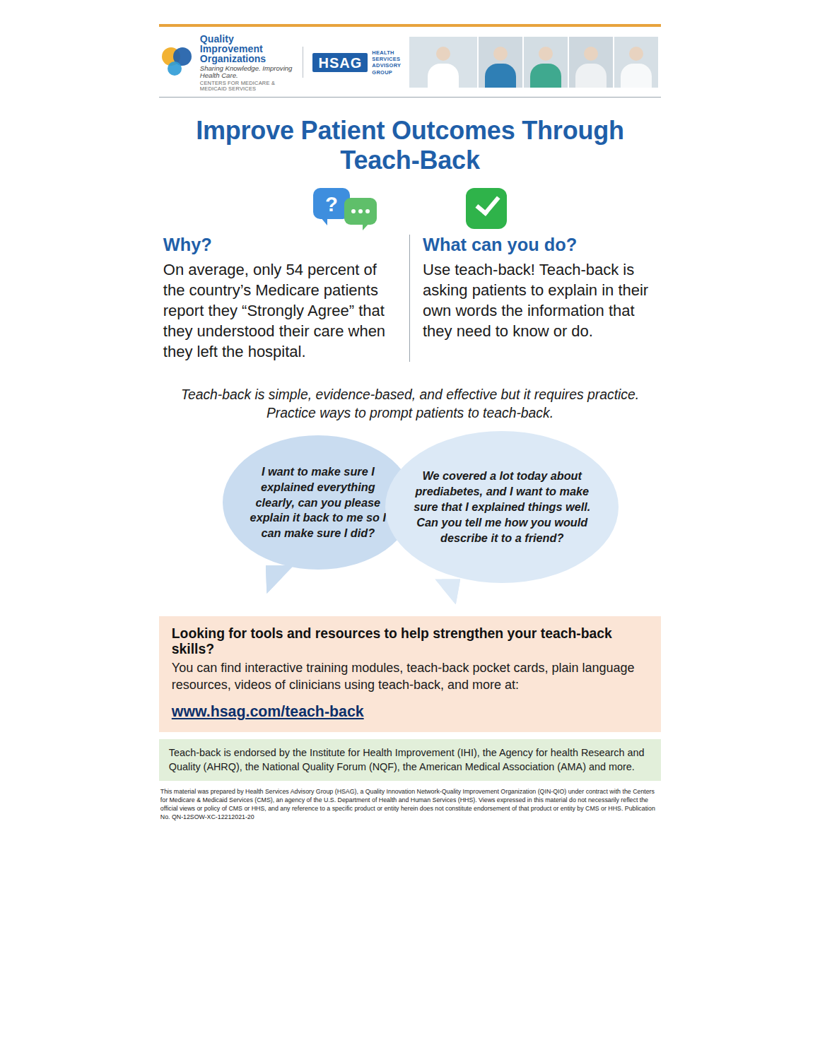Quality Improvement
Organizations
Sharing Knowledge. Improving Health Care.
Centers for Medicare & Medicaid Services
HSAG
Health Services
Advisory Group
Improve Patient Outcomes Through Teach-Back
?
Why?
On average, only 54 percent of the country’s Medicare patients report they “Strongly Agree” that they understood their care when they left the hospital.
What can you do?
Use teach-back! Teach-back is asking patients to explain in their own words the information that they need to know or do.
Teach-back is simple, evidence-based, and effective but it requires practice.
Practice ways to prompt patients to teach-back.
I want to make sure I explained everything clearly, can you please explain it back to me so I can make sure I did?
We covered a lot today about prediabetes, and I want to make sure that I explained things well. Can you tell me how you would describe it to a friend?
Looking for tools and resources to help strengthen your teach-back skills?
You can find interactive training modules, teach-back pocket cards, plain language resources, videos of clinicians using teach-back, and more at:
www.hsag.com/teach-back
Teach-back is endorsed by the Institute for Health Improvement (IHI), the Agency for health Research and Quality (AHRQ), the National Quality Forum (NQF), the American Medical Association (AMA) and more.
This material was prepared by Health Services Advisory Group (HSAG), a Quality Innovation Network-Quality Improvement Organization (QIN-QIO) under contract with the Centers for Medicare & Medicaid Services (CMS), an agency of the U.S. Department of Health and Human Services (HHS). Views expressed in this material do not necessarily reflect the official views or policy of CMS or HHS, and any reference to a specific product or entity herein does not constitute endorsement of that product or entity by CMS or HHS. Publication No. QN-12SOW-XC-12212021-20